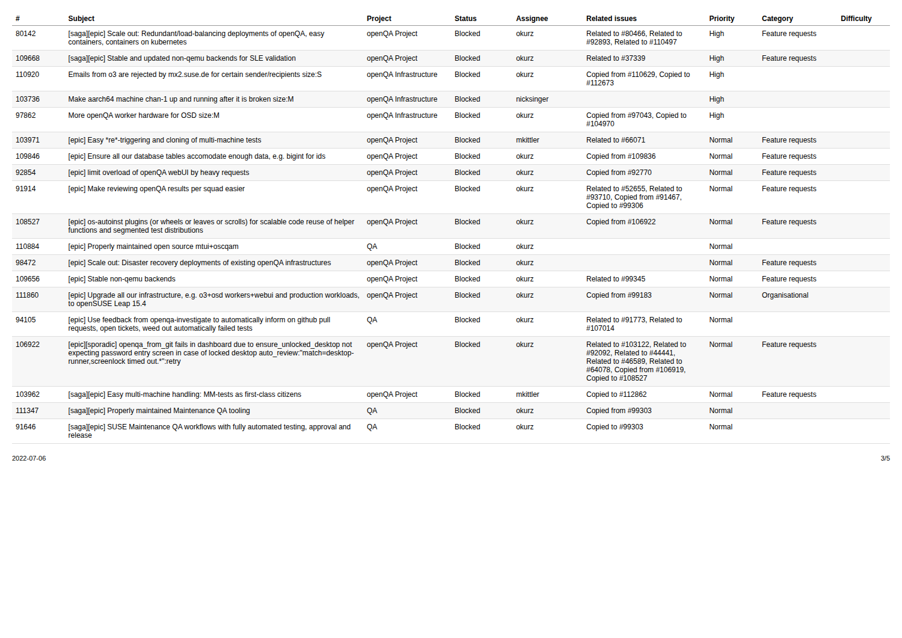| # | Subject | Project | Status | Assignee | Related issues | Priority | Category | Difficulty |
| --- | --- | --- | --- | --- | --- | --- | --- | --- |
| 80142 | [saga][epic] Scale out: Redundant/load-balancing deployments of openQA, easy containers, containers on kubernetes | openQA Project | Blocked | okurz | Related to #80466, Related to #92893, Related to #110497 | High | Feature requests | |
| 109668 | [saga][epic] Stable and updated non-qemu backends for SLE validation | openQA Project | Blocked | okurz | Related to #37339 | High | Feature requests | |
| 110920 | Emails from o3 are rejected by mx2.suse.de for certain sender/recipients size:S | openQA Infrastructure | Blocked | okurz | Copied from #110629, Copied to #112673 | High | | |
| 103736 | Make aarch64 machine chan-1 up and running after it is broken size:M | openQA Infrastructure | Blocked | nicksinger | | High | | |
| 97862 | More openQA worker hardware for OSD size:M | openQA Infrastructure | Blocked | okurz | Copied from #97043, Copied to #104970 | High | | |
| 103971 | [epic] Easy *re*-triggering and cloning of multi-machine tests | openQA Project | Blocked | mkittler | Related to #66071 | Normal | Feature requests | |
| 109846 | [epic] Ensure all our database tables accomodate enough data, e.g. bigint for ids | openQA Project | Blocked | okurz | Copied from #109836 | Normal | Feature requests | |
| 92854 | [epic] limit overload of openQA webUI by heavy requests | openQA Project | Blocked | okurz | Copied from #92770 | Normal | Feature requests | |
| 91914 | [epic] Make reviewing openQA results per squad easier | openQA Project | Blocked | okurz | Related to #52655, Related to #93710, Copied from #91467, Copied to #99306 | Normal | Feature requests | |
| 108527 | [epic] os-autoinst plugins (or wheels or leaves or scrolls) for scalable code reuse of helper functions and segmented test distributions | openQA Project | Blocked | okurz | Copied from #106922 | Normal | Feature requests | |
| 110884 | [epic] Properly maintained open source mtui+oscqam | QA | Blocked | okurz | | Normal | | |
| 98472 | [epic] Scale out: Disaster recovery deployments of existing openQA infrastructures | openQA Project | Blocked | okurz | | Normal | Feature requests | |
| 109656 | [epic] Stable non-qemu backends | openQA Project | Blocked | okurz | Related to #99345 | Normal | Feature requests | |
| 111860 | [epic] Upgrade all our infrastructure, e.g. o3+osd workers+webui and production workloads, to openSUSE Leap 15.4 | openQA Project | Blocked | okurz | Copied from #99183 | Normal | Organisational | |
| 94105 | [epic] Use feedback from openqa-investigate to automatically inform on github pull requests, open tickets, weed out automatically failed tests | QA | Blocked | okurz | Related to #91773, Related to #107014 | Normal | | |
| 106922 | [epic][sporadic] openqa_from_git fails in dashboard due to ensure_unlocked_desktop not expecting password entry screen in case of locked desktop auto_review:"match=desktop-runner,screenlock timed out.*":retry | openQA Project | Blocked | okurz | Related to #103122, Related to #92092, Related to #44441, Related to #46589, Related to #64078, Copied from #106919, Copied to #108527 | Normal | Feature requests | |
| 103962 | [saga][epic] Easy multi-machine handling: MM-tests as first-class citizens | openQA Project | Blocked | mkittler | Copied to #112862 | Normal | Feature requests | |
| 111347 | [saga][epic] Properly maintained Maintenance QA tooling | QA | Blocked | okurz | Copied from #99303 | Normal | | |
| 91646 | [saga][epic] SUSE Maintenance QA workflows with fully automated testing, approval and release | QA | Blocked | okurz | Copied to #99303 | Normal | | |
2022-07-06 3/5